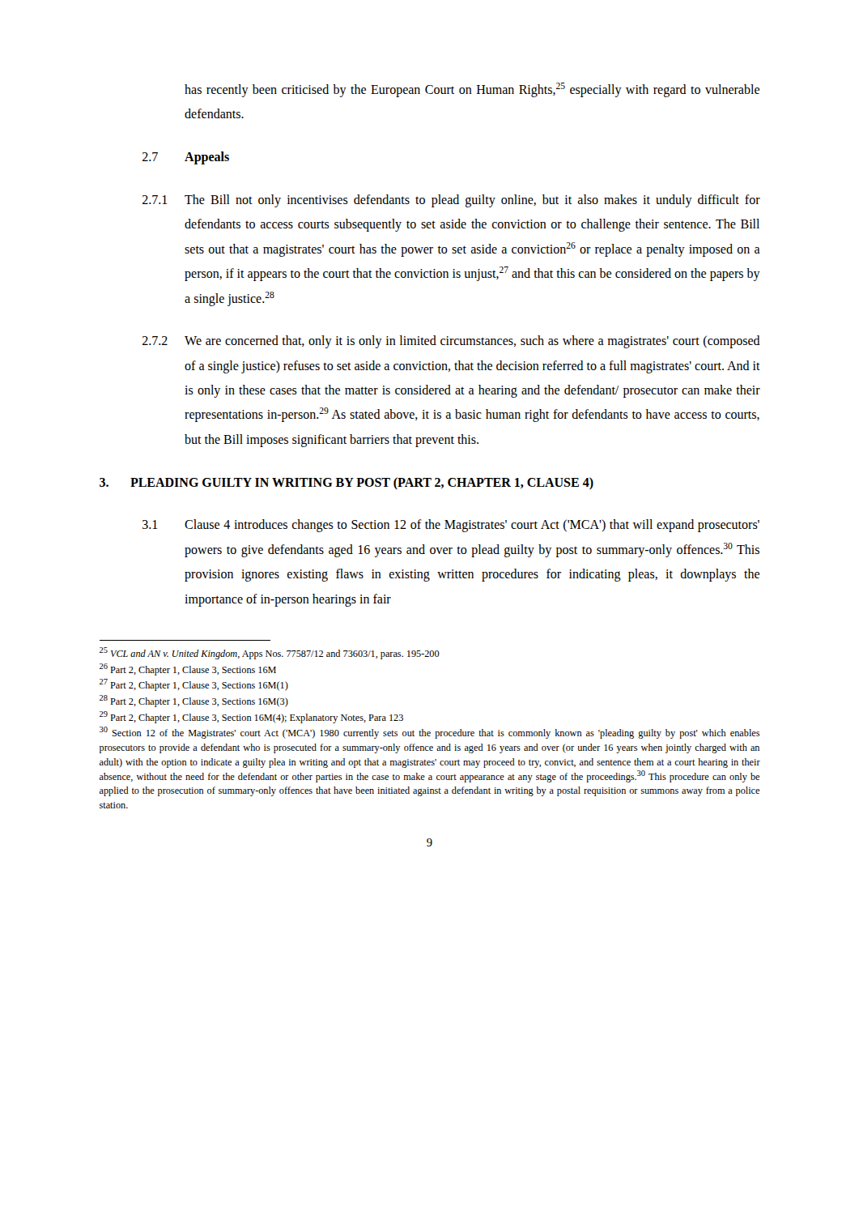has recently been criticised by the European Court on Human Rights,25 especially with regard to vulnerable defendants.
2.7 Appeals
2.7.1 The Bill not only incentivises defendants to plead guilty online, but it also makes it unduly difficult for defendants to access courts subsequently to set aside the conviction or to challenge their sentence. The Bill sets out that a magistrates' court has the power to set aside a conviction26 or replace a penalty imposed on a person, if it appears to the court that the conviction is unjust,27 and that this can be considered on the papers by a single justice.28
2.7.2 We are concerned that, only it is only in limited circumstances, such as where a magistrates' court (composed of a single justice) refuses to set aside a conviction, that the decision referred to a full magistrates' court. And it is only in these cases that the matter is considered at a hearing and the defendant/ prosecutor can make their representations in-person.29 As stated above, it is a basic human right for defendants to have access to courts, but the Bill imposes significant barriers that prevent this.
3. PLEADING GUILTY IN WRITING BY POST (PART 2, CHAPTER 1, CLAUSE 4)
3.1 Clause 4 introduces changes to Section 12 of the Magistrates' court Act ('MCA') that will expand prosecutors' powers to give defendants aged 16 years and over to plead guilty by post to summary-only offences.30 This provision ignores existing flaws in existing written procedures for indicating pleas, it downplays the importance of in-person hearings in fair
25 VCL and AN v. United Kingdom, Apps Nos. 77587/12 and 73603/1, paras. 195-200
26 Part 2, Chapter 1, Clause 3, Sections 16M
27 Part 2, Chapter 1, Clause 3, Sections 16M(1)
28 Part 2, Chapter 1, Clause 3, Sections 16M(3)
29 Part 2, Chapter 1, Clause 3, Section 16M(4); Explanatory Notes, Para 123
30 Section 12 of the Magistrates' court Act ('MCA') 1980 currently sets out the procedure that is commonly known as 'pleading guilty by post' which enables prosecutors to provide a defendant who is prosecuted for a summary-only offence and is aged 16 years and over (or under 16 years when jointly charged with an adult) with the option to indicate a guilty plea in writing and opt that a magistrates' court may proceed to try, convict, and sentence them at a court hearing in their absence, without the need for the defendant or other parties in the case to make a court appearance at any stage of the proceedings.30 This procedure can only be applied to the prosecution of summary-only offences that have been initiated against a defendant in writing by a postal requisition or summons away from a police station.
9